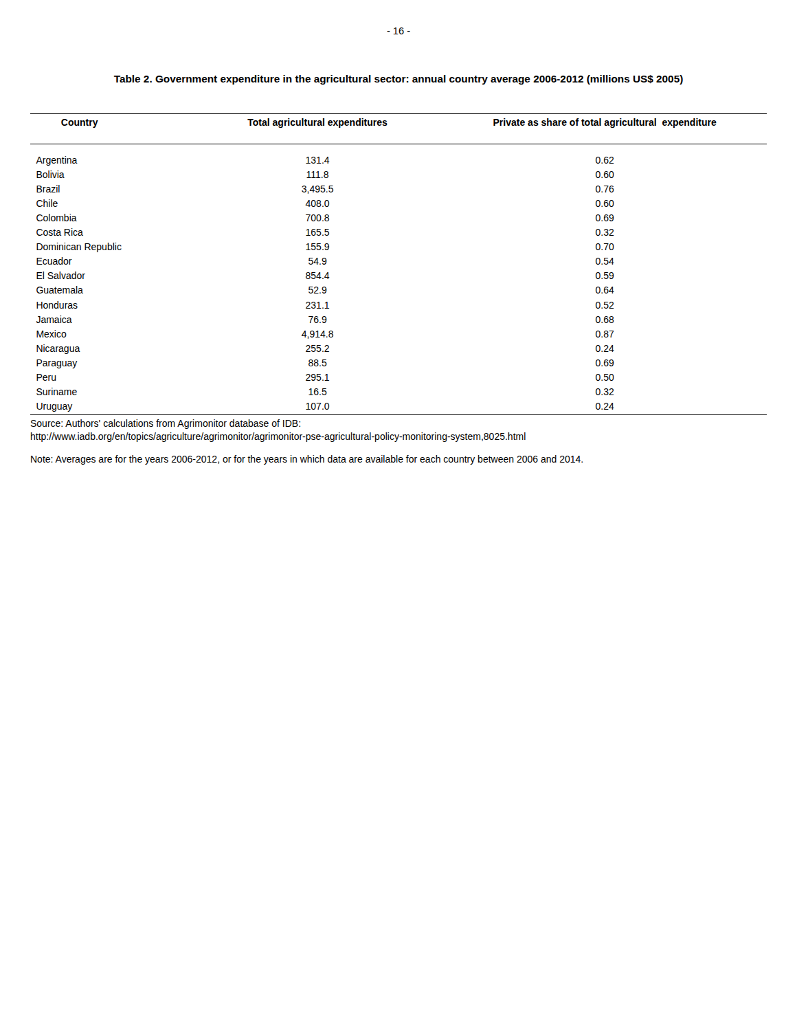- 16 -
Table 2. Government expenditure in the agricultural sector: annual country average 2006-2012 (millions US$ 2005)
| Country | Total agricultural expenditures | Private as share of total agricultural expenditure |
| --- | --- | --- |
| Argentina | 131.4 | 0.62 |
| Bolivia | 111.8 | 0.60 |
| Brazil | 3,495.5 | 0.76 |
| Chile | 408.0 | 0.60 |
| Colombia | 700.8 | 0.69 |
| Costa Rica | 165.5 | 0.32 |
| Dominican Republic | 155.9 | 0.70 |
| Ecuador | 54.9 | 0.54 |
| El Salvador | 854.4 | 0.59 |
| Guatemala | 52.9 | 0.64 |
| Honduras | 231.1 | 0.52 |
| Jamaica | 76.9 | 0.68 |
| Mexico | 4,914.8 | 0.87 |
| Nicaragua | 255.2 | 0.24 |
| Paraguay | 88.5 | 0.69 |
| Peru | 295.1 | 0.50 |
| Suriname | 16.5 | 0.32 |
| Uruguay | 107.0 | 0.24 |
Source: Authors' calculations from Agrimonitor database of IDB:
http://www.iadb.org/en/topics/agriculture/agrimonitor/agrimonitor-pse-agricultural-policy-monitoring-system,8025.html
Note: Averages are for the years 2006-2012, or for the years in which data are available for each country between 2006 and 2014.